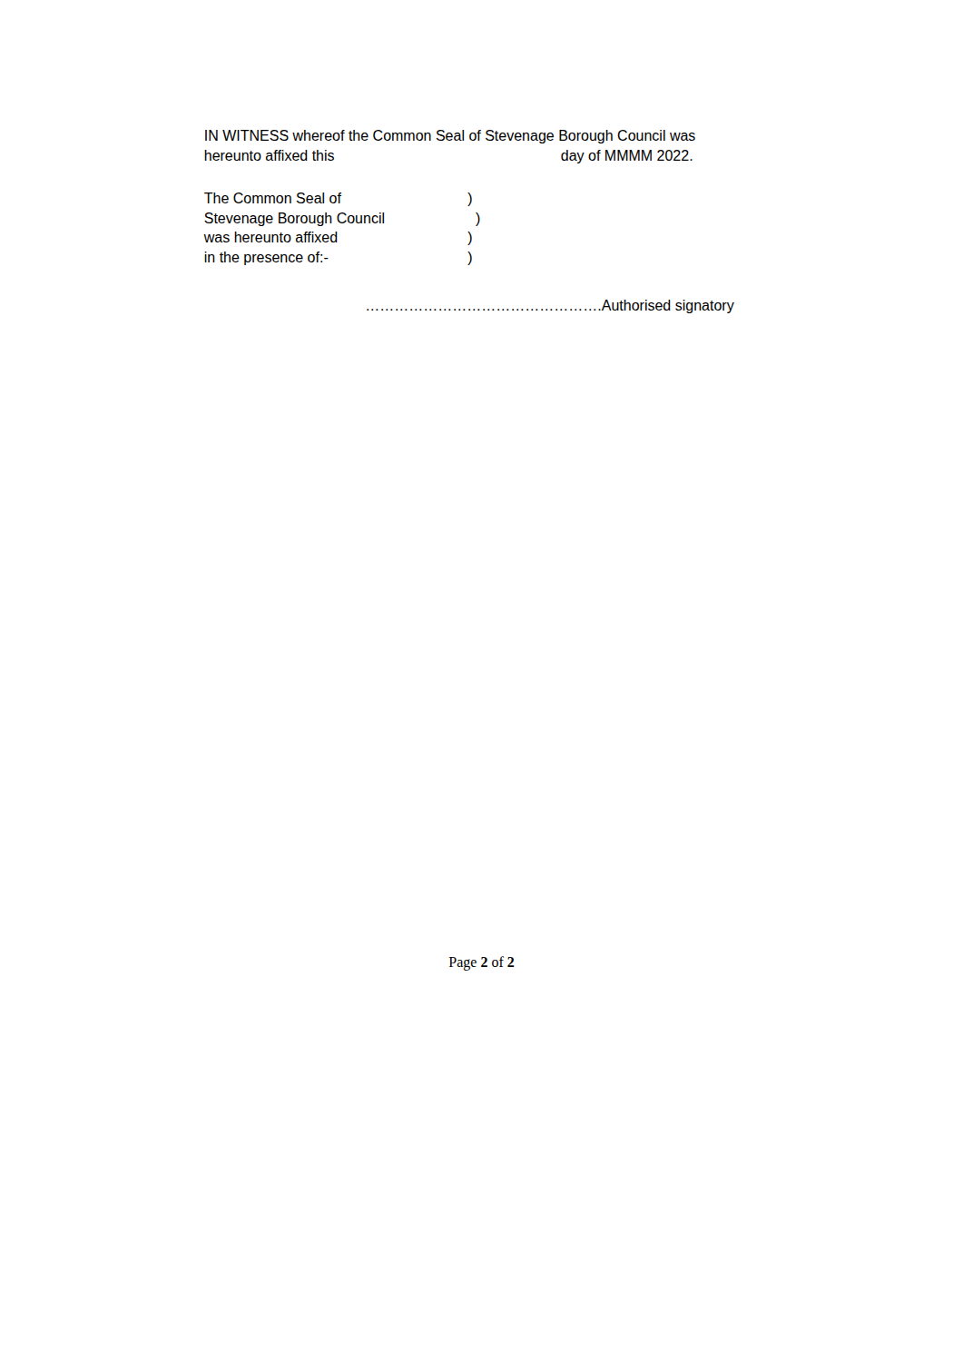IN WITNESS whereof the Common Seal of Stevenage Borough Council was
hereunto affixed this day of MMMM 2022.
| The Common Seal of | ) |
| Stevenage Borough Council | ) |
| was hereunto affixed | ) |
| in the presence of:- | ) |
………………………………………….Authorised signatory
Page 2 of 2